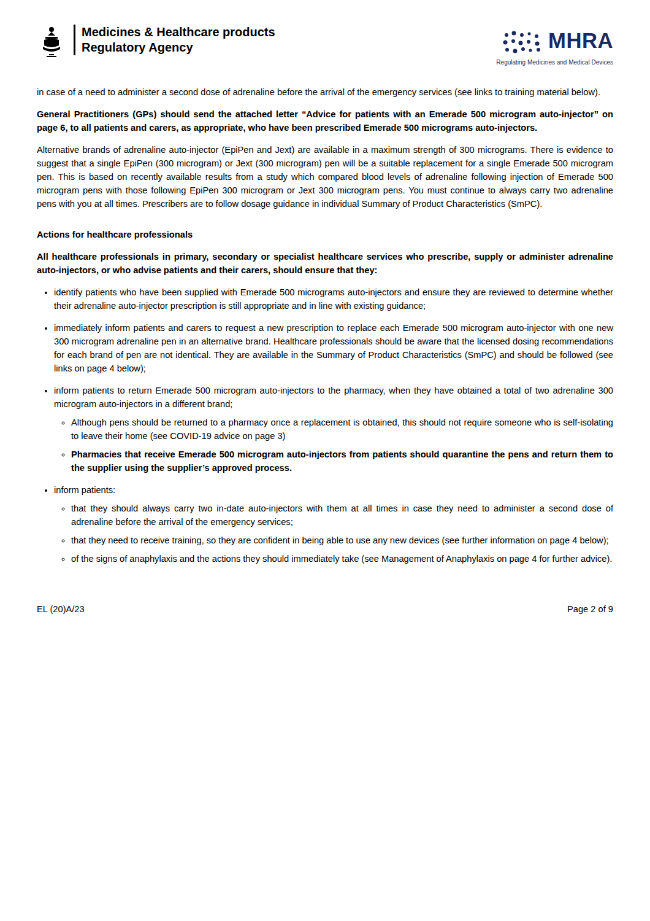Medicines & Healthcare products
Regulatory Agency
MHRA
Regulating Medicines and Medical Devices
in case of a need to administer a second dose of adrenaline before the arrival of the emergency services (see links to training material below).
General Practitioners (GPs) should send the attached letter “Advice for patients with an Emerade 500 microgram auto-injector” on page 6, to all patients and carers, as appropriate, who have been prescribed Emerade 500 micrograms auto-injectors.
Alternative brands of adrenaline auto-injector (EpiPen and Jext) are available in a maximum strength of 300 micrograms. There is evidence to suggest that a single EpiPen (300 microgram) or Jext (300 microgram) pen will be a suitable replacement for a single Emerade 500 microgram pen. This is based on recently available results from a study which compared blood levels of adrenaline following injection of Emerade 500 microgram pens with those following EpiPen 300 microgram or Jext 300 microgram pens. You must continue to always carry two adrenaline pens with you at all times. Prescribers are to follow dosage guidance in individual Summary of Product Characteristics (SmPC).
Actions for healthcare professionals
All healthcare professionals in primary, secondary or specialist healthcare services who prescribe, supply or administer adrenaline auto-injectors, or who advise patients and their carers, should ensure that they:
identify patients who have been supplied with Emerade 500 micrograms auto-injectors and ensure they are reviewed to determine whether their adrenaline auto-injector prescription is still appropriate and in line with existing guidance;
immediately inform patients and carers to request a new prescription to replace each Emerade 500 microgram auto-injector with one new 300 microgram adrenaline pen in an alternative brand. Healthcare professionals should be aware that the licensed dosing recommendations for each brand of pen are not identical. They are available in the Summary of Product Characteristics (SmPC) and should be followed (see links on page 4 below);
inform patients to return Emerade 500 microgram auto-injectors to the pharmacy, when they have obtained a total of two adrenaline 300 microgram auto-injectors in a different brand;
Although pens should be returned to a pharmacy once a replacement is obtained, this should not require someone who is self-isolating to leave their home (see COVID-19 advice on page 3)
Pharmacies that receive Emerade 500 microgram auto-injectors from patients should quarantine the pens and return them to the supplier using the supplier’s approved process.
inform patients:
that they should always carry two in-date auto-injectors with them at all times in case they need to administer a second dose of adrenaline before the arrival of the emergency services;
that they need to receive training, so they are confident in being able to use any new devices (see further information on page 4 below);
of the signs of anaphylaxis and the actions they should immediately take (see Management of Anaphylaxis on page 4 for further advice).
EL (20)A/23
Page 2 of 9